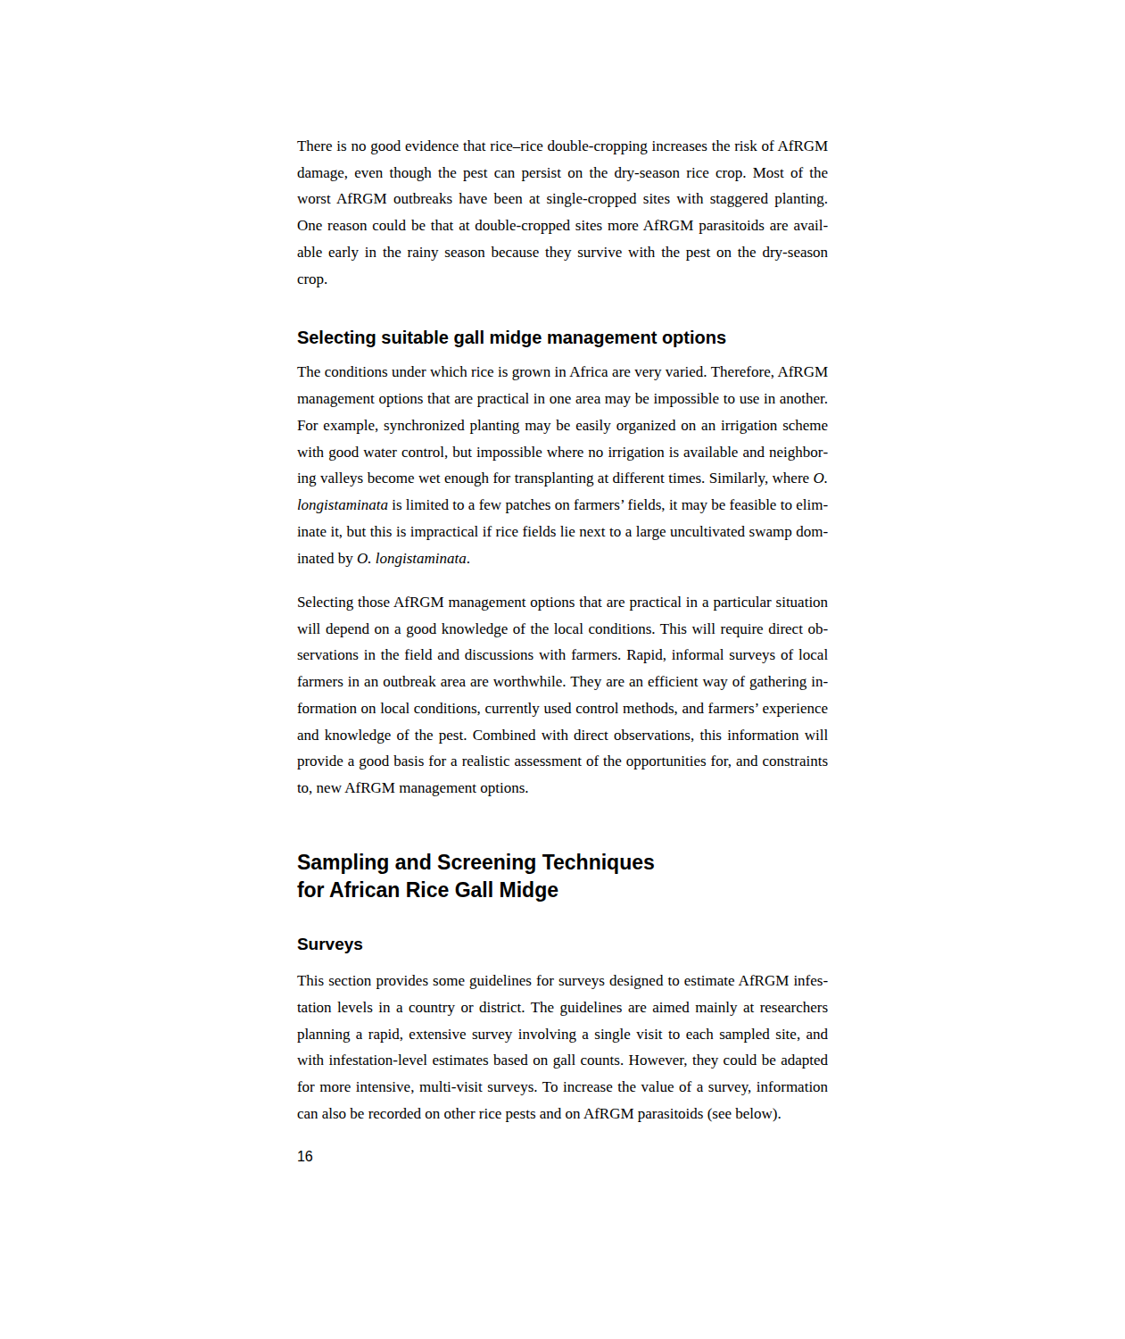There is no good evidence that rice–rice double-cropping increases the risk of AfRGM damage, even though the pest can persist on the dry-season rice crop. Most of the worst AfRGM outbreaks have been at single-cropped sites with staggered planting. One reason could be that at double-cropped sites more AfRGM parasitoids are available early in the rainy season because they survive with the pest on the dry-season crop.
Selecting suitable gall midge management options
The conditions under which rice is grown in Africa are very varied. Therefore, AfRGM management options that are practical in one area may be impossible to use in another. For example, synchronized planting may be easily organized on an irrigation scheme with good water control, but impossible where no irrigation is available and neighboring valleys become wet enough for transplanting at different times. Similarly, where O. longistaminata is limited to a few patches on farmers’ fields, it may be feasible to eliminate it, but this is impractical if rice fields lie next to a large uncultivated swamp dominated by O. longistaminata.
Selecting those AfRGM management options that are practical in a particular situation will depend on a good knowledge of the local conditions. This will require direct observations in the field and discussions with farmers. Rapid, informal surveys of local farmers in an outbreak area are worthwhile. They are an efficient way of gathering information on local conditions, currently used control methods, and farmers’ experience and knowledge of the pest. Combined with direct observations, this information will provide a good basis for a realistic assessment of the opportunities for, and constraints to, new AfRGM management options.
Sampling and Screening Techniques
for African Rice Gall Midge
Surveys
This section provides some guidelines for surveys designed to estimate AfRGM infestation levels in a country or district. The guidelines are aimed mainly at researchers planning a rapid, extensive survey involving a single visit to each sampled site, and with infestation-level estimates based on gall counts. However, they could be adapted for more intensive, multi-visit surveys. To increase the value of a survey, information can also be recorded on other rice pests and on AfRGM parasitoids (see below).
16